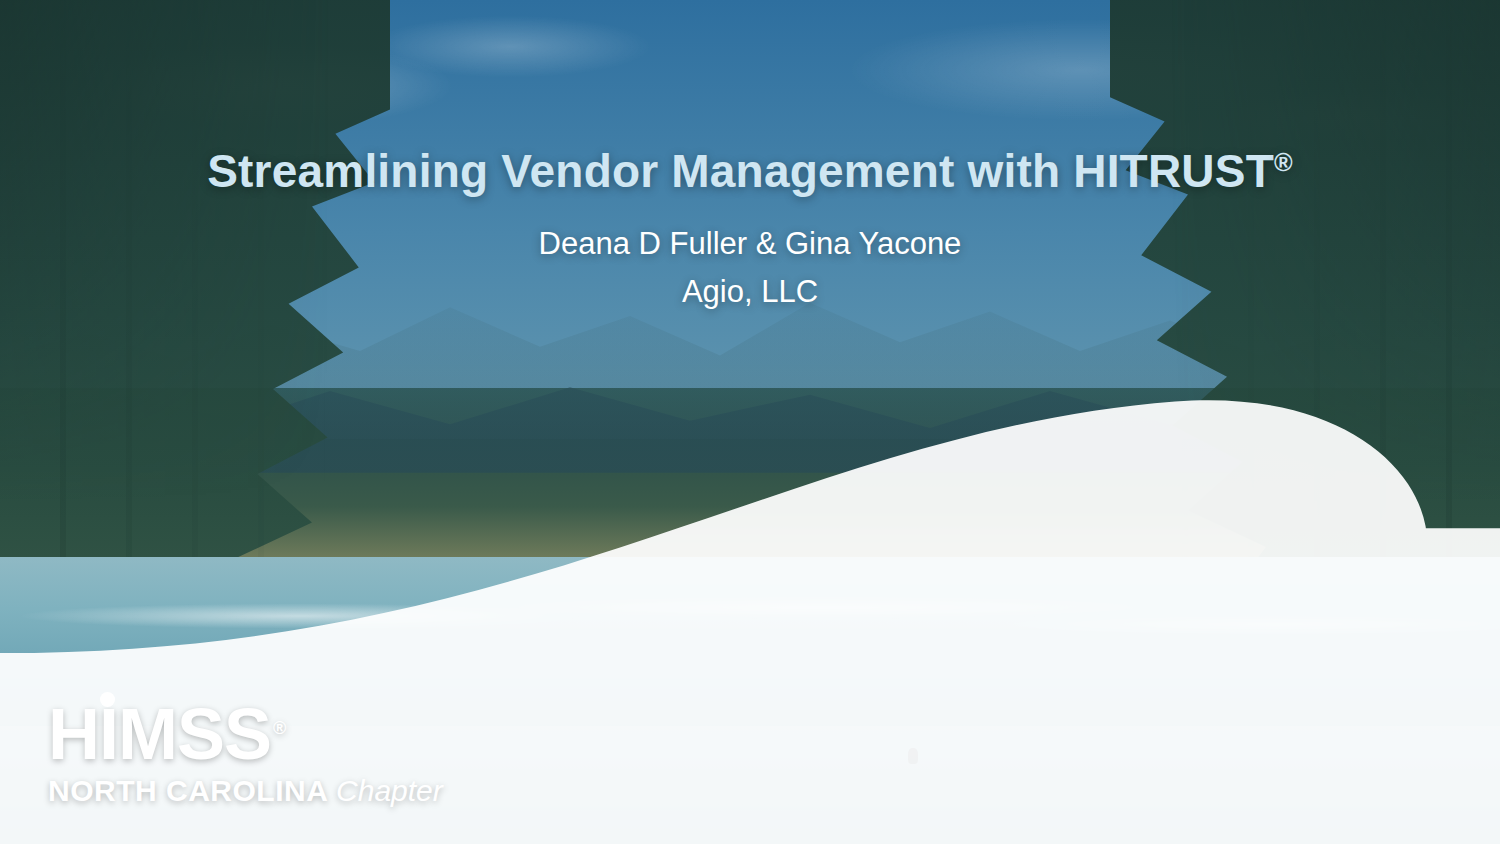Streamlining Vendor Management with HITRUST®
Deana D Fuller & Gina Yacone
Agio, LLC
H IMSS®
NORTH CAROLINA Chapter